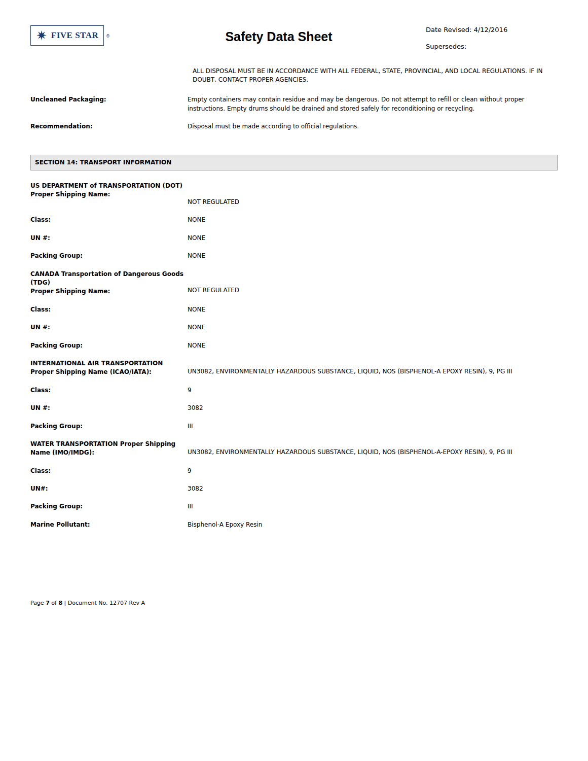✷ FIVE STAR
®
Safety Data Sheet
Date Revised: 4/12/2016
Supersedes:
ALL DISPOSAL MUST BE IN ACCORDANCE WITH ALL FEDERAL, STATE, PROVINCIAL, AND LOCAL REGULATIONS. IF IN DOUBT, CONTACT PROPER AGENCIES.
| Uncleaned Packaging: | Empty containers may contain residue and may be dangerous. Do not attempt to refill or clean without proper instructions. Empty drums should be drained and stored safely for reconditioning or recycling. |
| Recommendation: | Disposal must be made according to official regulations. |
SECTION 14: TRANSPORT INFORMATION
| US DEPARTMENT of TRANSPORTATION (DOT) Proper Shipping Name: | NOT REGULATED |
| Class: | NONE |
| UN #: | NONE |
| Packing Group: | NONE |
| CANADA Transportation of Dangerous Goods (TDG) Proper Shipping Name: | NOT REGULATED |
| Class: | NONE |
| UN #: | NONE |
| Packing Group: | NONE |
| INTERNATIONAL AIR TRANSPORTATION Proper Shipping Name (ICAO/IATA): | UN3082, ENVIRONMENTALLY HAZARDOUS SUBSTANCE, LIQUID, NOS (BISPHENOL-A EPOXY RESIN), 9, PG III |
| Class: | 9 |
| UN #: | 3082 |
| Packing Group: | III |
| WATER TRANSPORTATION Proper Shipping Name (IMO/IMDG): | UN3082, ENVIRONMENTALLY HAZARDOUS SUBSTANCE, LIQUID, NOS (BISPHENOL-A-EPOXY RESIN), 9, PG III |
| Class: | 9 |
| UN#: | 3082 |
| Packing Group: | III |
| Marine Pollutant: | Bisphenol-A Epoxy Resin |
Page 7 of 8 | Document No. 12707 Rev A